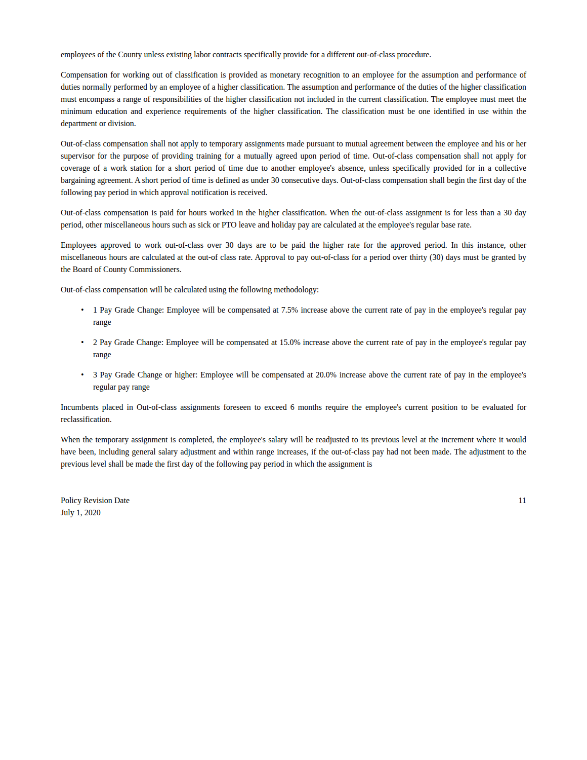employees of the County unless existing labor contracts specifically provide for a different out-of-class procedure.
Compensation for working out of classification is provided as monetary recognition to an employee for the assumption and performance of duties normally performed by an employee of a higher classification. The assumption and performance of the duties of the higher classification must encompass a range of responsibilities of the higher classification not included in the current classification. The employee must meet the minimum education and experience requirements of the higher classification. The classification must be one identified in use within the department or division.
Out-of-class compensation shall not apply to temporary assignments made pursuant to mutual agreement between the employee and his or her supervisor for the purpose of providing training for a mutually agreed upon period of time. Out-of-class compensation shall not apply for coverage of a work station for a short period of time due to another employee's absence, unless specifically provided for in a collective bargaining agreement. A short period of time is defined as under 30 consecutive days. Out-of-class compensation shall begin the first day of the following pay period in which approval notification is received.
Out-of-class compensation is paid for hours worked in the higher classification. When the out-of-class assignment is for less than a 30 day period, other miscellaneous hours such as sick or PTO leave and holiday pay are calculated at the employee's regular base rate.
Employees approved to work out-of-class over 30 days are to be paid the higher rate for the approved period. In this instance, other miscellaneous hours are calculated at the out-of class rate. Approval to pay out-of-class for a period over thirty (30) days must be granted by the Board of County Commissioners.
Out-of-class compensation will be calculated using the following methodology:
1 Pay Grade Change: Employee will be compensated at 7.5% increase above the current rate of pay in the employee's regular pay range
2 Pay Grade Change: Employee will be compensated at 15.0% increase above the current rate of pay in the employee's regular pay range
3 Pay Grade Change or higher: Employee will be compensated at 20.0% increase above the current rate of pay in the employee's regular pay range
Incumbents placed in Out-of-class assignments foreseen to exceed 6 months require the employee's current position to be evaluated for reclassification.
When the temporary assignment is completed, the employee's salary will be readjusted to its previous level at the increment where it would have been, including general salary adjustment and within range increases, if the out-of-class pay had not been made. The adjustment to the previous level shall be made the first day of the following pay period in which the assignment is
Policy Revision Date
July 1, 2020
11